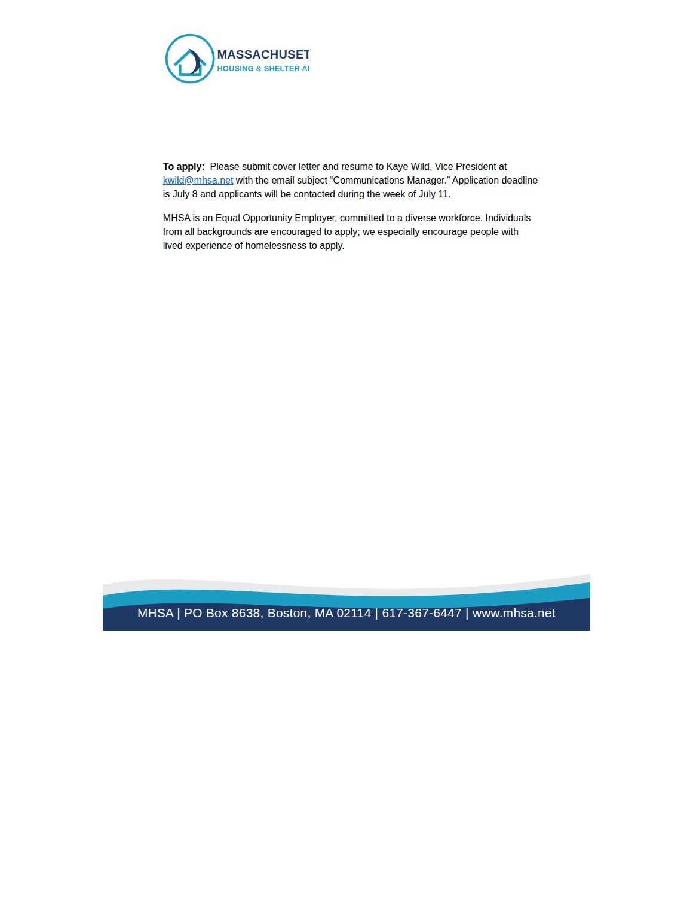MASSACHUSETTS HOUSING & SHELTER ALLIANCE
To apply: Please submit cover letter and resume to Kaye Wild, Vice President at kwild@mhsa.net with the email subject “Communications Manager.” Application deadline is July 8 and applicants will be contacted during the week of July 11.
MHSA is an Equal Opportunity Employer, committed to a diverse workforce. Individuals from all backgrounds are encouraged to apply; we especially encourage people with lived experience of homelessness to apply.
MHSA | PO Box 8638, Boston, MA 02114 | 617-367-6447 | www.mhsa.net